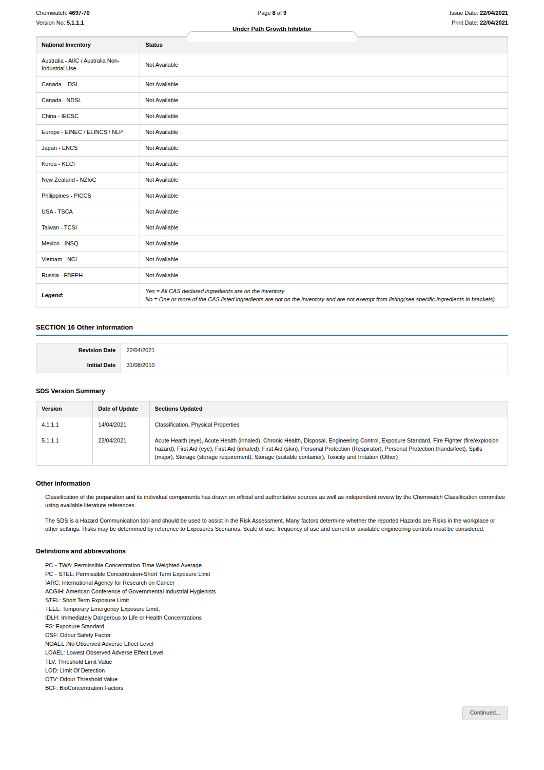Chemwatch: 4697-70
Version No: 5.1.1.1
Page 8 of 9
Under Path Growth Inhibitor
Issue Date: 22/04/2021
Print Date: 22/04/2021
| National Inventory | Status |
| --- | --- |
| Australia - AIIC / Australia Non-Industrial Use | Not Available |
| Canada - DSL | Not Available |
| Canada - NDSL | Not Available |
| China - IECSC | Not Available |
| Europe - EINEC / ELINCS / NLP | Not Available |
| Japan - ENCS | Not Available |
| Korea - KECI | Not Available |
| New Zealand - NZIoC | Not Available |
| Philippines - PICCS | Not Available |
| USA - TSCA | Not Available |
| Taiwan - TCSI | Not Available |
| Mexico - INSQ | Not Available |
| Vietnam - NCI | Not Available |
| Russia - FBEPH | Not Available |
| Legend: | Yes = All CAS declared ingredients are on the inventory No = One or more of the CAS listed ingredients are not on the inventory and are not exempt from listing(see specific ingredients in brackets) |
SECTION 16 Other information
| Revision Date | 22/04/2021 |
| Initial Date | 31/08/2010 |
SDS Version Summary
| Version | Date of Update | Sections Updated |
| --- | --- | --- |
| 4.1.1.1 | 14/04/2021 | Classification, Physical Properties |
| 5.1.1.1 | 22/04/2021 | Acute Health (eye), Acute Health (inhaled), Chronic Health, Disposal, Engineering Control, Exposure Standard, Fire Fighter (fire/explosion hazard), First Aid (eye), First Aid (inhaled), First Aid (skin), Personal Protection (Respirator), Personal Protection (hands/feet), Spills (major), Storage (storage requirement), Storage (suitable container), Toxicity and Irritation (Other) |
Other information
Classification of the preparation and its individual components has drawn on official and authoritative sources as well as independent review by the Chemwatch Classification committee using available literature references.
The SDS is a Hazard Communication tool and should be used to assist in the Risk Assessment. Many factors determine whether the reported Hazards are Risks in the workplace or other settings. Risks may be determined by reference to Exposures Scenarios. Scale of use, frequency of use and current or available engineering controls must be considered.
Definitions and abbreviations
PC－TWA: Permissible Concentration-Time Weighted Average
PC－STEL: Permissible Concentration-Short Term Exposure Limit
IARC: International Agency for Research on Cancer
ACGIH: American Conference of Governmental Industrial Hygienists
STEL: Short Term Exposure Limit
TEEL: Temporary Emergency Exposure Limit。
IDLH: Immediately Dangerous to Life or Health Concentrations
ES: Exposure Standard
OSF: Odour Safety Factor
NOAEL :No Observed Adverse Effect Level
LOAEL: Lowest Observed Adverse Effect Level
TLV: Threshold Limit Value
LOD: Limit Of Detection
OTV: Odour Threshold Value
BCF: BioConcentration Factors
Continued...